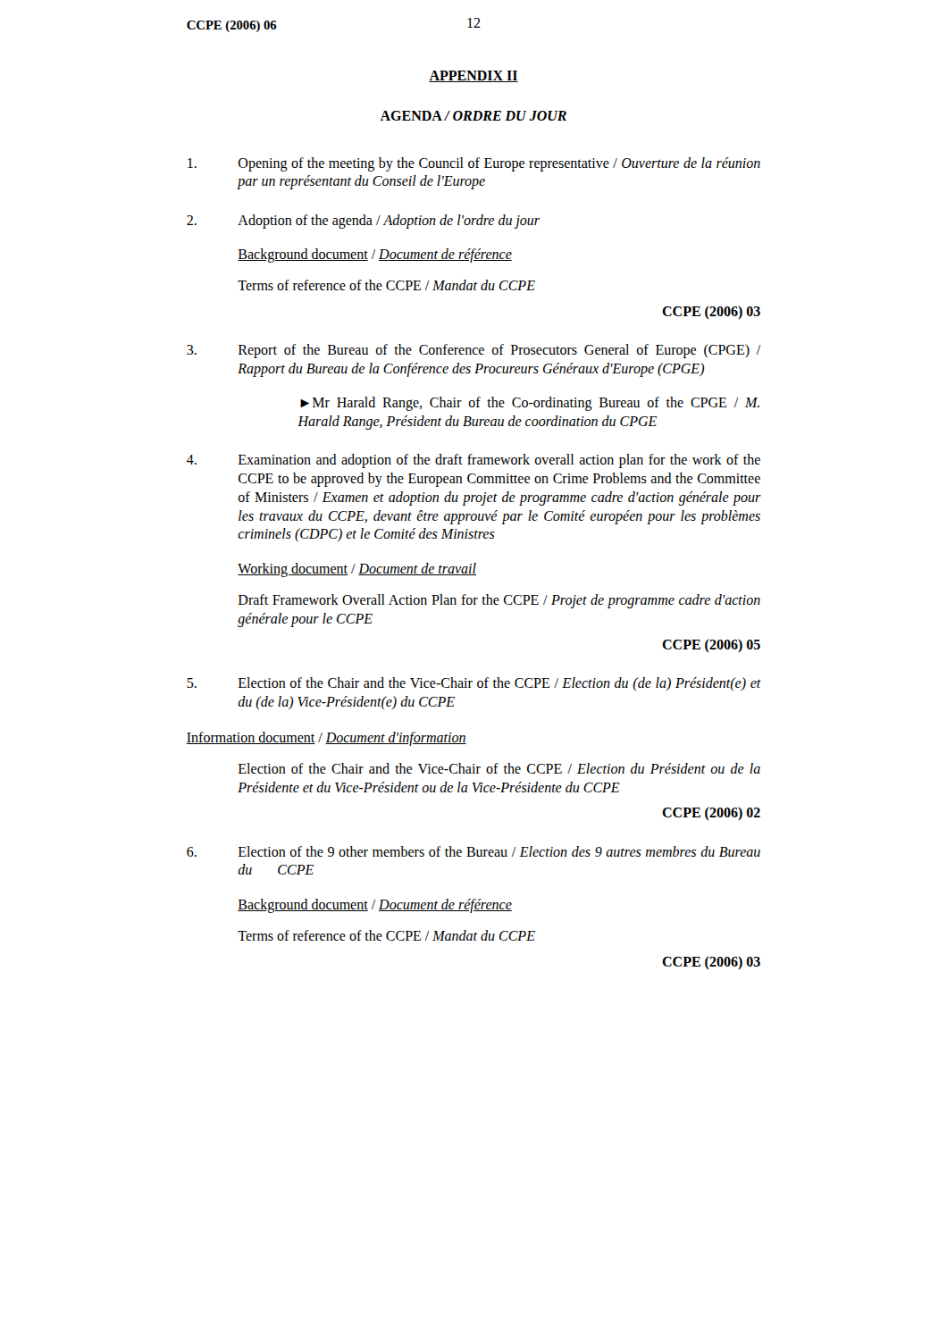12
CCPE (2006) 06
APPENDIX II
AGENDA / ORDRE DU JOUR
Opening of the meeting by the Council of Europe representative / Ouverture de la réunion par un représentant du Conseil de l'Europe
Adoption of the agenda / Adoption de l'ordre du jour
Background document / Document de référence
Terms of reference of the CCPE / Mandat du CCPE
CCPE (2006) 03
Report of the Bureau of the Conference of Prosecutors General of Europe (CPGE) / Rapport du Bureau de la Conférence des Procureurs Généraux d'Europe (CPGE)
►Mr Harald Range, Chair of the Co-ordinating Bureau of the CPGE / M. Harald Range, Président du Bureau de coordination du CPGE
Examination and adoption of the draft framework overall action plan for the work of the CCPE to be approved by the European Committee on Crime Problems and the Committee of Ministers / Examen et adoption du projet de programme cadre d'action générale pour les travaux du CCPE, devant être approuvé par le Comité européen pour les problèmes criminels (CDPC) et le Comité des Ministres
Working document / Document de travail
Draft Framework Overall Action Plan for the CCPE / Projet de programme cadre d'action générale pour le CCPE
CCPE (2006) 05
Election of the Chair and the Vice-Chair of the CCPE / Election du (de la) Président(e) et du (de la) Vice-Président(e) du CCPE
Information document / Document d'information
Election of the Chair and the Vice-Chair of the CCPE / Election du Président ou de la Présidente et du Vice-Président ou de la Vice-Présidente du CCPE
CCPE (2006) 02
Election of the 9 other members of the Bureau / Election des 9 autres membres du Bureau du CCPE
Background document / Document de référence
Terms of reference of the CCPE / Mandat du CCPE
CCPE (2006) 03